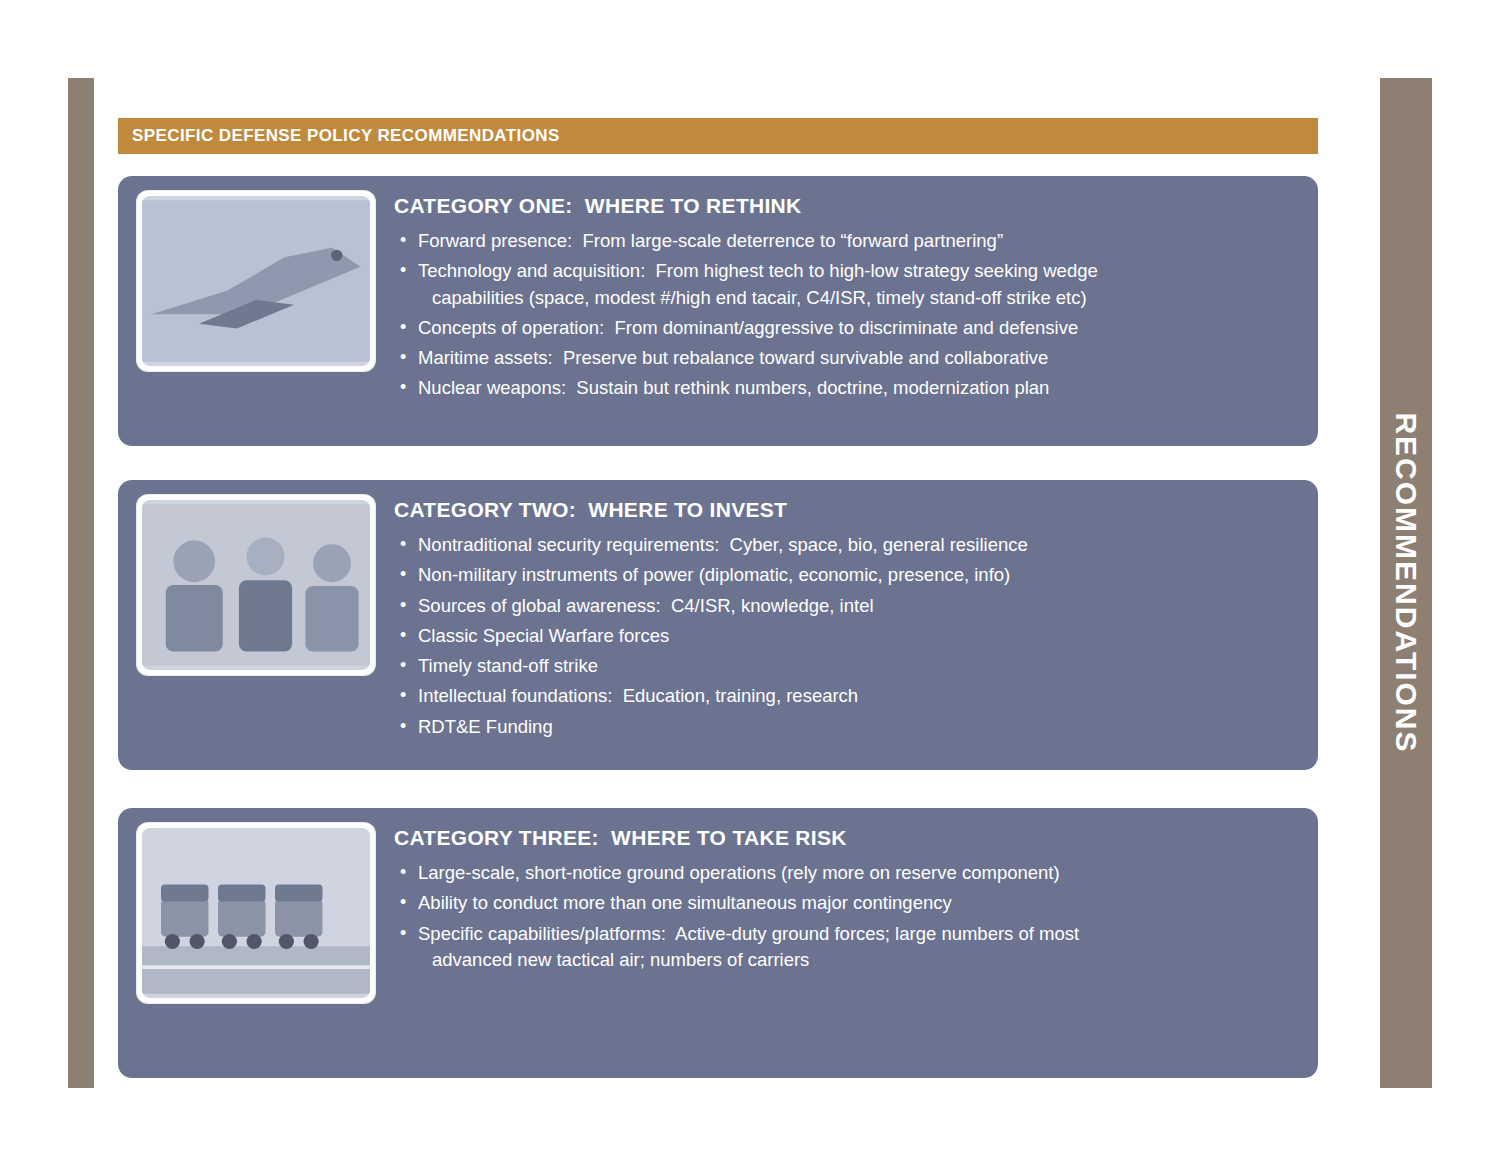RECOMMENDATIONS
SPECIFIC DEFENSE POLICY RECOMMENDATIONS
CATEGORY ONE: WHERE TO RETHINK
Forward presence: From large-scale deterrence to “forward partnering”
Technology and acquisition: From highest tech to high-low strategy seeking wedgecapabilities (space, modest #/high end tacair, C4/ISR, timely stand-off strike etc)
Concepts of operation: From dominant/aggressive to discriminate and defensive
Maritime assets: Preserve but rebalance toward survivable and collaborative
Nuclear weapons: Sustain but rethink numbers, doctrine, modernization plan
CATEGORY TWO: WHERE TO INVEST
Nontraditional security requirements: Cyber, space, bio, general resilience
Non-military instruments of power (diplomatic, economic, presence, info)
Sources of global awareness: C4/ISR, knowledge, intel
Classic Special Warfare forces
Timely stand-off strike
Intellectual foundations: Education, training, research
RDT&E Funding
CATEGORY THREE: WHERE TO TAKE RISK
Large-scale, short-notice ground operations (rely more on reserve component)
Ability to conduct more than one simultaneous major contingency
Specific capabilities/platforms: Active-duty ground forces; large numbers of mostadvanced new tactical air; numbers of carriers